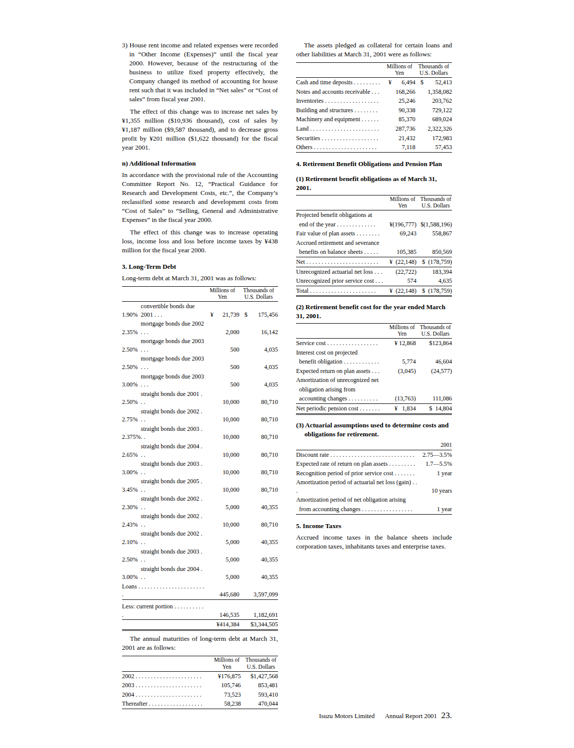3) House rent income and related expenses were recorded in “Other Income (Expenses)” until the fiscal year 2000. However, because of the restructuring of the business to utilize fixed property effectively, the Company changed its method of accounting for house rent such that it was included in “Net sales” or “Cost of sales” from fiscal year 2001.
The effect of this change was to increase net sales by ¥1,355 million ($10,936 thousand), cost of sales by ¥1,187 million ($9,587 thousand), and to decrease gross profit by ¥201 million ($1,622 thousand) for the fiscal year 2001.
n) Additional Information
In accordance with the provisional rule of the Accounting Committee Report No. 12, “Practical Guidance for Research and Development Costs, etc.”, the Company’s reclassified some research and development costs from “Cost of Sales” to “Selling, General and Administrative Expenses” in the fiscal year 2000.
The effect of this change was to increase operating loss, income loss and loss before income taxes by ¥438 million for the fiscal year 2000.
3. Long-Term Debt
Long-term debt at March 31, 2001 was as follows:
| | | Millions of Yen | Thousands of U.S. Dollars |
| --- | --- | --- | --- |
| 1.90% | convertible bonds due 2001 . . . | ¥ | 21,739 | $ | 175,456 |
| 2.35% | mortgage bonds due 2002 . . . | | 2,000 | | 16,142 |
| 2.50% | mortgage bonds due 2003 . . . | | 500 | | 4,035 |
| 2.50% | mortgage bonds due 2003 . . . | | 500 | | 4,035 |
| 3.00% | mortgage bonds due 2003 . . . | | 500 | | 4,035 |
| 2.50% | straight bonds due 2001 . . . | | 10,000 | | 80,710 |
| 2.75% | straight bonds due 2002 . . . | | 10,000 | | 80,710 |
| 2.375% | straight bonds due 2003 . . . | | 10,000 | | 80,710 |
| 2.65% | straight bonds due 2004 . . . | | 10,000 | | 80,710 |
| 3.00% | straight bonds due 2003 . . . | | 10,000 | | 80,710 |
| 3.45% | straight bonds due 2005 . . . | | 10,000 | | 80,710 |
| 2.30% | straight bonds due 2002 . . . | | 5,000 | | 40,355 |
| 2.43% | straight bonds due 2002 . . . | | 10,000 | | 80,710 |
| 2.10% | straight bonds due 2002 . . . | | 5,000 | | 40,355 |
| 2.50% | straight bonds due 2003 . . . | | 5,000 | | 40,355 |
| 3.00% | straight bonds due 2004 . . . | | 5,000 | | 40,355 |
| Loans . . . . . . . . . . . . . . . . . . . . . . . | | 445,680 | | 3,597,099 |
| Less: current portion . . . . . . . . . . . | | 146,535 | | 1,182,691 |
| | | ¥414,384 | | $3,344,505 |
The annual maturities of long-term debt at March 31, 2001 are as follows:
| | Millions of Yen | Thousands of U.S. Dollars |
| --- | --- | --- |
| 2002 . . . . . . . . . . . . . . . . . . . . . . | ¥176,875 | $1,427,568 |
| 2003 . . . . . . . . . . . . . . . . . . . . . . | 105,746 | 853,481 |
| 2004 . . . . . . . . . . . . . . . . . . . . . . | 73,523 | 593,410 |
| Thereafter . . . . . . . . . . . . . . . . . . | 58,238 | 470,044 |
The assets pledged as collateral for certain loans and other liabilities at March 31, 2001 were as follows:
| | Millions of Yen | Thousands of U.S. Dollars |
| --- | --- | --- |
| Cash and time deposits . . . . . . . . . | ¥ | 6,494 | $ | 52,413 |
| Notes and accounts receivable . . . | | 168,266 | | 1,358,082 |
| Inventories . . . . . . . . . . . . . . . . . . | | 25,246 | | 203,762 |
| Building and structures . . . . . . . . | | 90,338 | | 729,122 |
| Machinery and equipment . . . . . . | | 85,370 | | 689,024 |
| Land . . . . . . . . . . . . . . . . . . . . . . . | | 287,736 | | 2,322,326 |
| Securities . . . . . . . . . . . . . . . . . . . | | 21,432 | | 172,983 |
| Others . . . . . . . . . . . . . . . . . . . . . | | 7,118 | | 57,453 |
4. Retirement Benefit Obligations and Pension Plan
(1) Retirement benefit obligations as of March 31, 2001.
| | Millions of Yen | Thousands of U.S. Dollars |
| --- | --- | --- |
| Projected benefit obligations at | | |
| end of the year . . . . . . . . . . . . . | ¥(196,777) | $(1,588,196) |
| Fair value of plan assets . . . . . . . . | 69,243 | 558,867 |
| Accrued retirement and severance | | |
| benefits on balance sheets . . . . . | 105,385 | 850,569 |
| Net . . . . . . . . . . . . . . . . . . . . . . . . | ¥ (22,148) | $ (178,759) |
| Unrecognized actuarial net loss . . . | (22,722) | 183,394 |
| Unrecognized prior service cost . . . | 574 | 4,635 |
| Total . . . . . . . . . . . . . . . . . . . . . . | ¥ (22,148) | $ (178,759) |
(2) Retirement benefit cost for the year ended March 31, 2001.
| | Millions of Yen | Thousands of U.S. Dollars |
| --- | --- | --- |
| Service cost . . . . . . . . . . . . . . . . . | ¥ 12,868 | $123,864 |
| Interest cost on projected | | |
| benefit obligation . . . . . . . . . . . . | 5,774 | 46,604 |
| Expected return on plan assets . . . | (3,045) | (24,577) |
| Amortization of unrecognized net | | |
| obligation arising from | | |
| accounting changes . . . . . . . . . . | (13,763) | 111,086 |
| Net periodic pension cost . . . . . . . | ¥ 1,834 | $ 14,804 |
(3) Actuarial assumptions used to determine costs and
obligations for retirement.
| | 2001 |
| Discount rate . . . . . . . . . . . . . . . . . . . . . . . . . . . . | 2.75—3.5% |
| Expected rate of return on plan assets . . . . . . . . . | 1.7—5.5% |
| Recognition period of prior service cost . . . . . . . | 1 year |
| Amortization period of actuarial net loss (gain) . . . | 10 years |
| Amortization period of net obligation arising | |
| from accounting changes . . . . . . . . . . . . . . . . . | 1 year |
5. Income Taxes
Accrued income taxes in the balance sheets include corporation taxes, inhabitants taxes and enterprise taxes.
Isuzu Motors Limited Annual Report 200123.